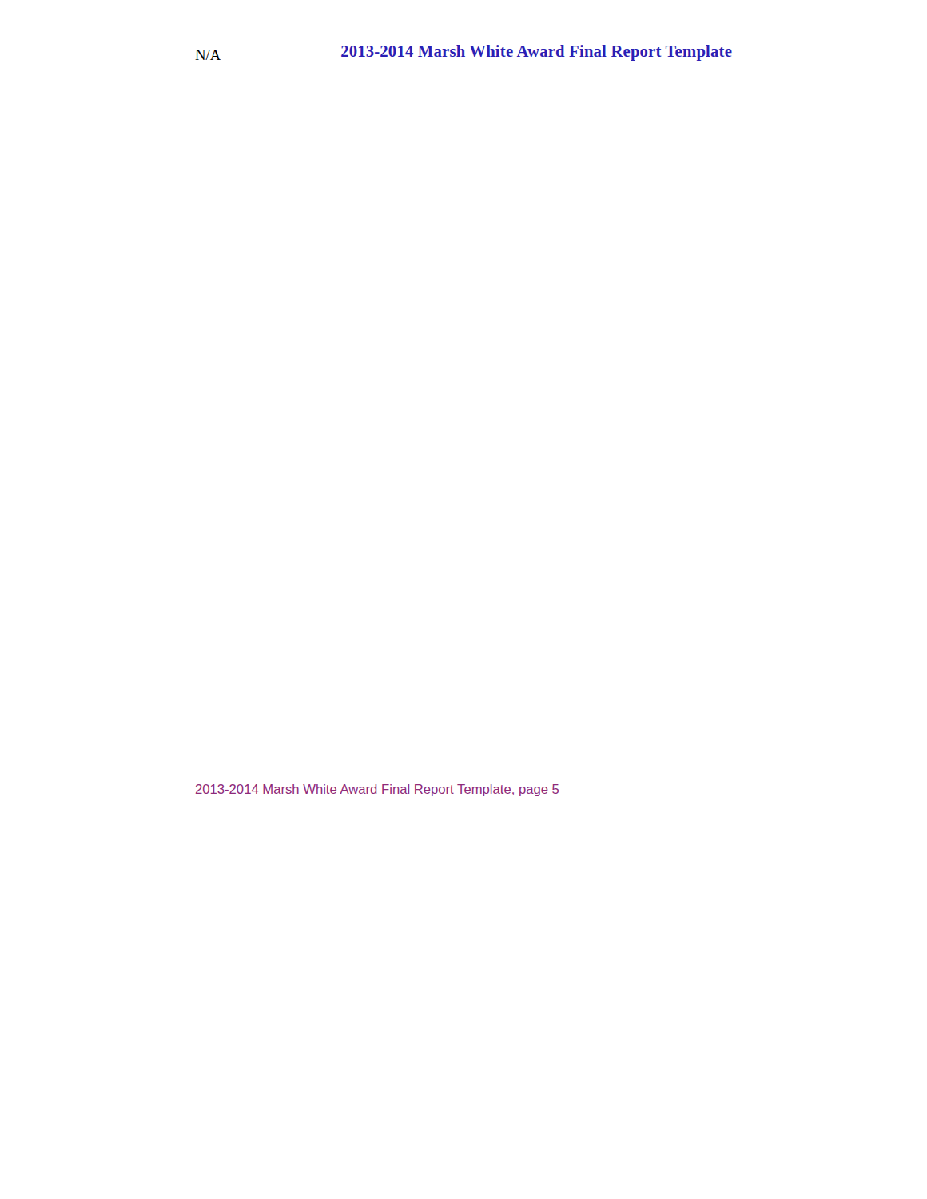2013-2014 Marsh White Award Final Report Template
N/A
2013-2014 Marsh White Award Final Report Template, page 5